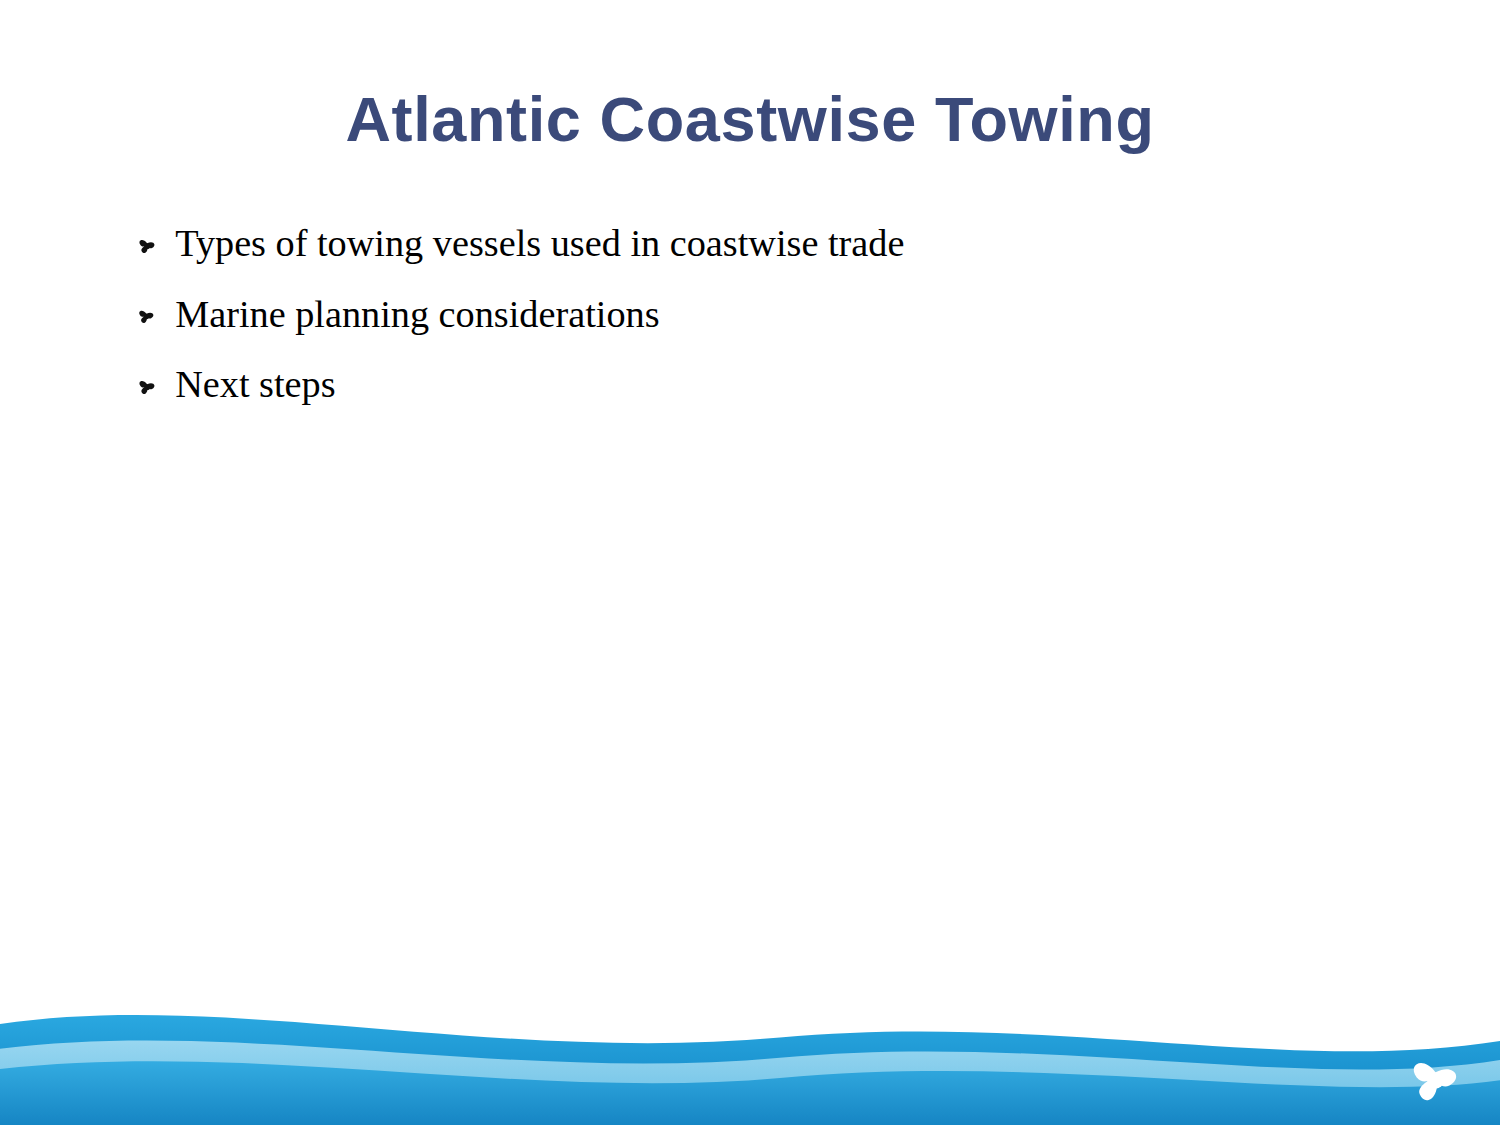Atlantic Coastwise Towing
Types of towing vessels used in coastwise trade
Marine planning considerations
Next steps